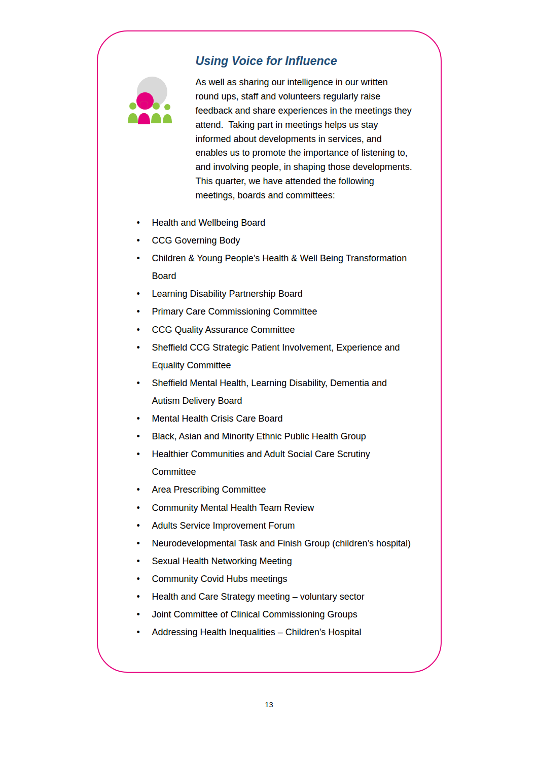Using Voice for Influence
As well as sharing our intelligence in our written round ups, staff and volunteers regularly raise feedback and share experiences in the meetings they attend. Taking part in meetings helps us stay informed about developments in services, and enables us to promote the importance of listening to, and involving people, in shaping those developments. This quarter, we have attended the following meetings, boards and committees:
Health and Wellbeing Board
CCG Governing Body
Children & Young People’s Health & Well Being Transformation Board
Learning Disability Partnership Board
Primary Care Commissioning Committee
CCG Quality Assurance Committee
Sheffield CCG Strategic Patient Involvement, Experience and Equality Committee
Sheffield Mental Health, Learning Disability, Dementia and Autism Delivery Board
Mental Health Crisis Care Board
Black, Asian and Minority Ethnic Public Health Group
Healthier Communities and Adult Social Care Scrutiny Committee
Area Prescribing Committee
Community Mental Health Team Review
Adults Service Improvement Forum
Neurodevelopmental Task and Finish Group (children’s hospital)
Sexual Health Networking Meeting
Community Covid Hubs meetings
Health and Care Strategy meeting – voluntary sector
Joint Committee of Clinical Commissioning Groups
Addressing Health Inequalities – Children’s Hospital
13